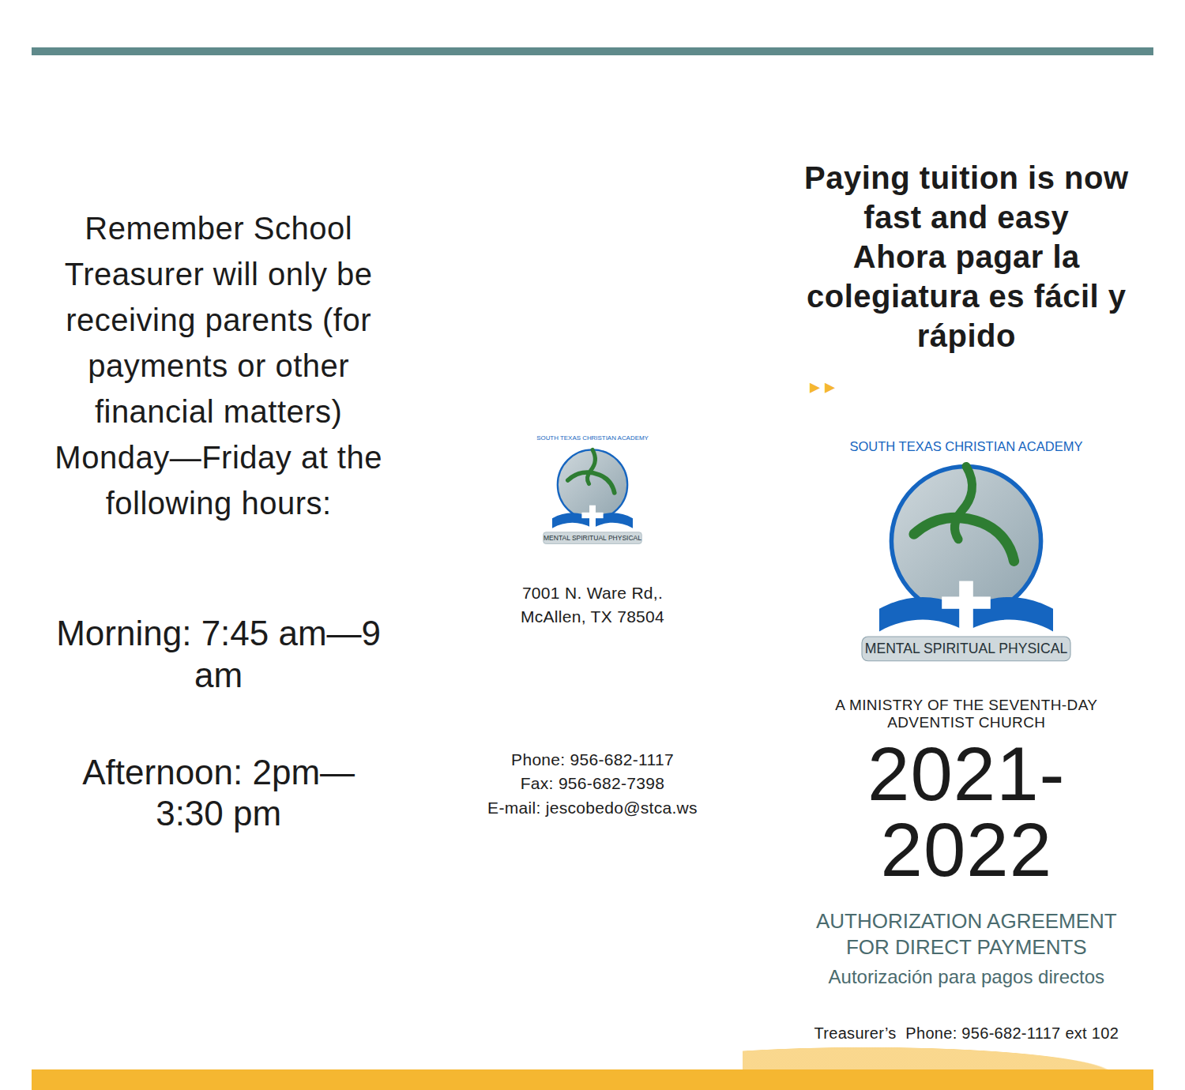Remember School Treasurer will only be receiving parents (for payments or other financial matters) Monday—Friday at the following hours:
Morning: 7:45 am—9 am
Afternoon: 2pm—3:30 pm
7001 N. Ware Rd,.
McAllen, TX 78504
Phone: 956-682-1117
Fax: 956-682-7398
E-mail: jescobedo@stca.ws
Paying tuition is now fast and easy Ahora pagar la colegiatura es fácil y rápido
▸▸
A MINISTRY OF THE SEVENTH-DAY ADVENTIST CHURCH
2021-2022
AUTHORIZATION AGREEMENT FOR DIRECT PAYMENTS
Autorización para pagos directos
Treasurer’s Phone: 956-682-1117 ext 102